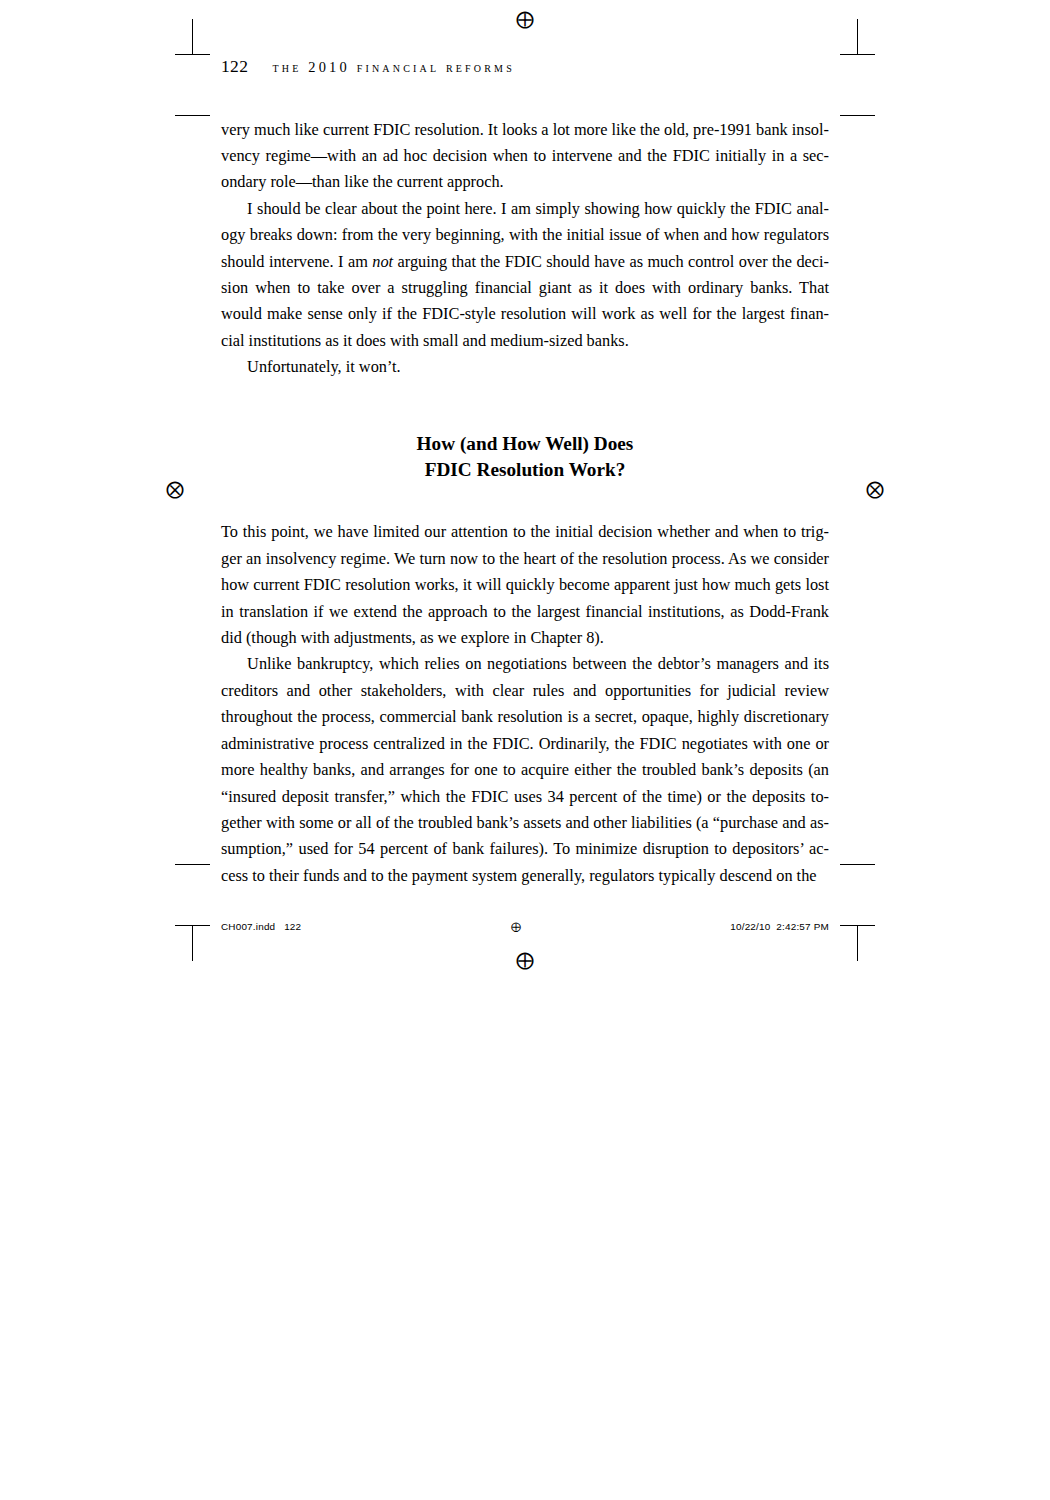⨁
⨁
⨂
⨂
122 the 2010 financial reforms
very much like current FDIC resolution. It looks a lot more like the old, pre-1991 bank insolvency regime—with an ad hoc decision when to intervene and the FDIC initially in a secondary role—than like the current approch.
I should be clear about the point here. I am simply showing how quickly the FDIC analogy breaks down: from the very beginning, with the initial issue of when and how regulators should intervene. I am not arguing that the FDIC should have as much control over the decision when to take over a struggling financial giant as it does with ordinary banks. That would make sense only if the FDIC-style resolution will work as well for the largest financial institutions as it does with small and medium-sized banks.
Unfortunately, it won’t.
How (and How Well) Does
FDIC Resolution Work?
To this point, we have limited our attention to the initial decision whether and when to trigger an insolvency regime. We turn now to the heart of the resolution process. As we consider how current FDIC resolution works, it will quickly become apparent just how much gets lost in translation if we extend the approach to the largest financial institutions, as Dodd-Frank did (though with adjustments, as we explore in Chapter 8).
Unlike bankruptcy, which relies on negotiations between the debtor’s managers and its creditors and other stakeholders, with clear rules and opportunities for judicial review throughout the process, commercial bank resolution is a secret, opaque, highly discretionary administrative process centralized in the FDIC. Ordinarily, the FDIC negotiates with one or more healthy banks, and arranges for one to acquire either the troubled bank’s deposits (an “insured deposit transfer,” which the FDIC uses 34 percent of the time) or the deposits together with some or all of the troubled bank’s assets and other liabilities (a “purchase and assumption,” used for 54 percent of bank failures). To minimize disruption to depositors’ access to their funds and to the payment system generally, regulators typically descend on the
CH007.indd 122
⨁
10/22/10 2:42:57 PM